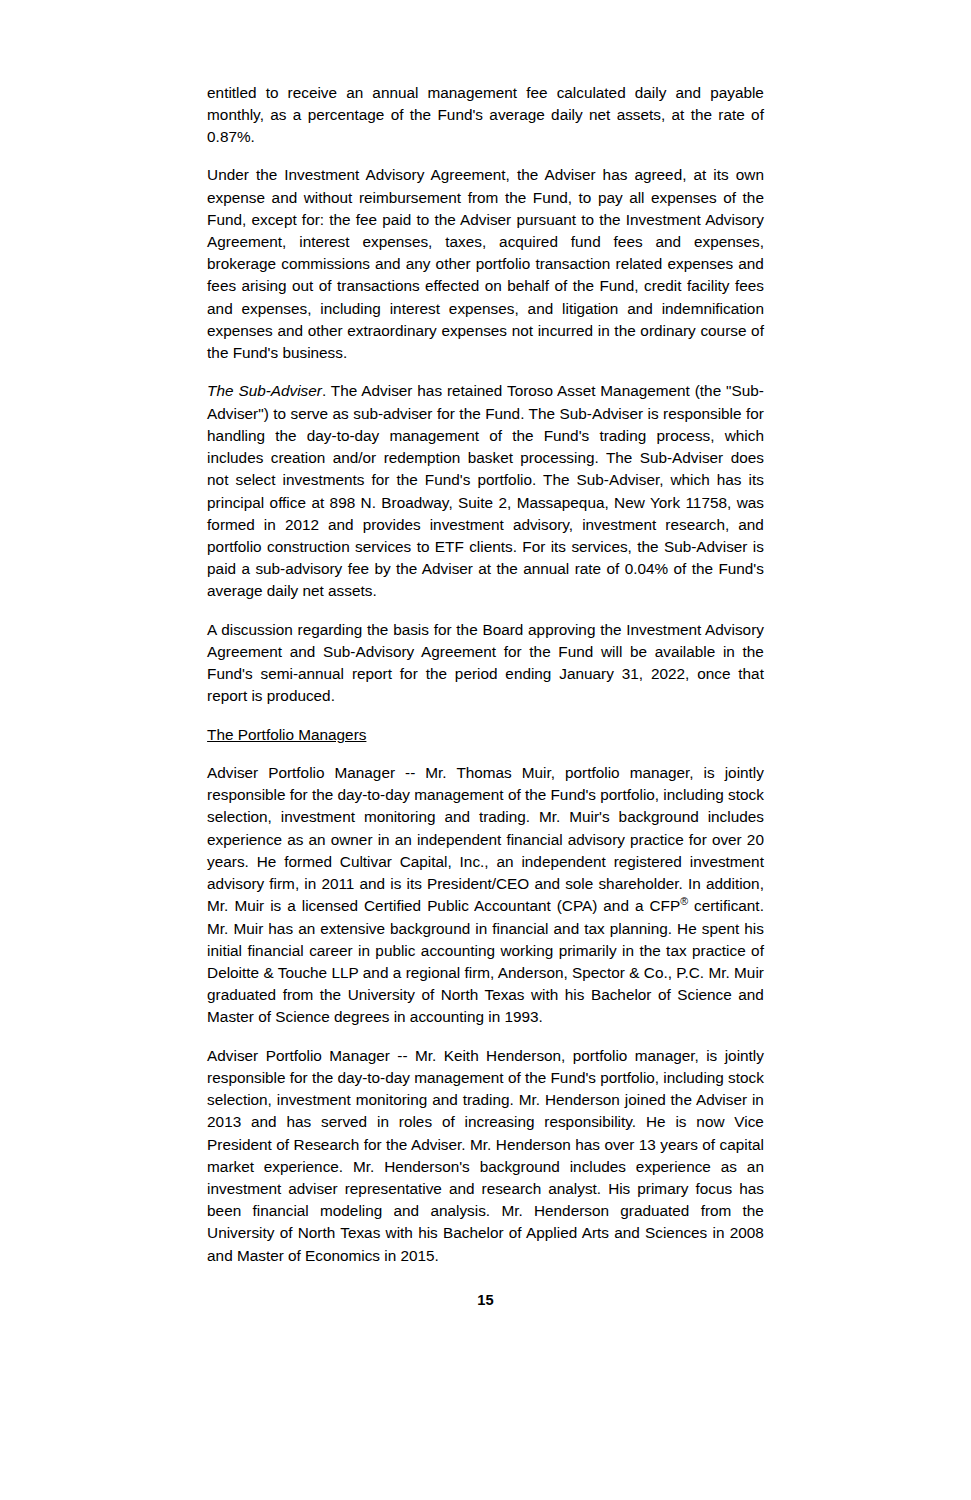entitled to receive an annual management fee calculated daily and payable monthly, as a percentage of the Fund's average daily net assets, at the rate of 0.87%.
Under the Investment Advisory Agreement, the Adviser has agreed, at its own expense and without reimbursement from the Fund, to pay all expenses of the Fund, except for: the fee paid to the Adviser pursuant to the Investment Advisory Agreement, interest expenses, taxes, acquired fund fees and expenses, brokerage commissions and any other portfolio transaction related expenses and fees arising out of transactions effected on behalf of the Fund, credit facility fees and expenses, including interest expenses, and litigation and indemnification expenses and other extraordinary expenses not incurred in the ordinary course of the Fund's business.
The Sub-Adviser. The Adviser has retained Toroso Asset Management (the "Sub-Adviser") to serve as sub-adviser for the Fund. The Sub-Adviser is responsible for handling the day-to-day management of the Fund's trading process, which includes creation and/or redemption basket processing. The Sub-Adviser does not select investments for the Fund's portfolio. The Sub-Adviser, which has its principal office at 898 N. Broadway, Suite 2, Massapequa, New York 11758, was formed in 2012 and provides investment advisory, investment research, and portfolio construction services to ETF clients. For its services, the Sub-Adviser is paid a sub-advisory fee by the Adviser at the annual rate of 0.04% of the Fund's average daily net assets.
A discussion regarding the basis for the Board approving the Investment Advisory Agreement and Sub-Advisory Agreement for the Fund will be available in the Fund's semi-annual report for the period ending January 31, 2022, once that report is produced.
The Portfolio Managers
Adviser Portfolio Manager -- Mr. Thomas Muir, portfolio manager, is jointly responsible for the day-to-day management of the Fund's portfolio, including stock selection, investment monitoring and trading. Mr. Muir's background includes experience as an owner in an independent financial advisory practice for over 20 years. He formed Cultivar Capital, Inc., an independent registered investment advisory firm, in 2011 and is its President/CEO and sole shareholder. In addition, Mr. Muir is a licensed Certified Public Accountant (CPA) and a CFP® certificant. Mr. Muir has an extensive background in financial and tax planning. He spent his initial financial career in public accounting working primarily in the tax practice of Deloitte & Touche LLP and a regional firm, Anderson, Spector & Co., P.C. Mr. Muir graduated from the University of North Texas with his Bachelor of Science and Master of Science degrees in accounting in 1993.
Adviser Portfolio Manager -- Mr. Keith Henderson, portfolio manager, is jointly responsible for the day-to-day management of the Fund's portfolio, including stock selection, investment monitoring and trading. Mr. Henderson joined the Adviser in 2013 and has served in roles of increasing responsibility. He is now Vice President of Research for the Adviser. Mr. Henderson has over 13 years of capital market experience. Mr. Henderson's background includes experience as an investment adviser representative and research analyst. His primary focus has been financial modeling and analysis. Mr. Henderson graduated from the University of North Texas with his Bachelor of Applied Arts and Sciences in 2008 and Master of Economics in 2015.
15